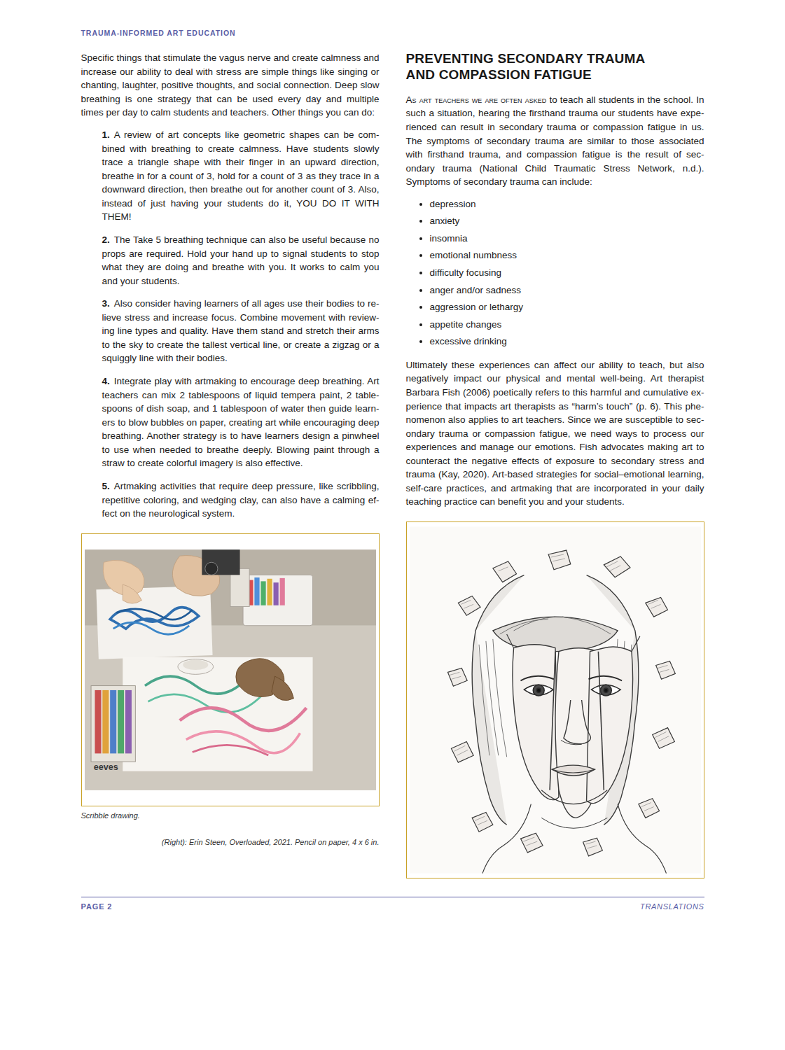Trauma-Informed Art Education
Specific things that stimulate the vagus nerve and create calmness and increase our ability to deal with stress are simple things like singing or chanting, laughter, positive thoughts, and social connection. Deep slow breathing is one strategy that can be used every day and multiple times per day to calm students and teachers. Other things you can do:
1. A review of art concepts like geometric shapes can be combined with breathing to create calmness. Have students slowly trace a triangle shape with their finger in an upward direction, breathe in for a count of 3, hold for a count of 3 as they trace in a downward direction, then breathe out for another count of 3. Also, instead of just having your students do it, YOU DO IT WITH THEM!
2. The Take 5 breathing technique can also be useful because no props are required. Hold your hand up to signal students to stop what they are doing and breathe with you. It works to calm you and your students.
3. Also consider having learners of all ages use their bodies to relieve stress and increase focus. Combine movement with reviewing line types and quality. Have them stand and stretch their arms to the sky to create the tallest vertical line, or create a zigzag or a squiggly line with their bodies.
4. Integrate play with artmaking to encourage deep breathing. Art teachers can mix 2 tablespoons of liquid tempera paint, 2 tablespoons of dish soap, and 1 tablespoon of water then guide learners to blow bubbles on paper, creating art while encouraging deep breathing. Another strategy is to have learners design a pinwheel to use when needed to breathe deeply. Blowing paint through a straw to create colorful imagery is also effective.
5. Artmaking activities that require deep pressure, like scribbling, repetitive coloring, and wedging clay, can also have a calming effect on the neurological system.
eeves
Scribble drawing.
(Right): Erin Steen, Overloaded, 2021. Pencil on paper, 4 x 6 in.
PREVENTING SECONDARY TRAUMA
AND COMPASSION FATIGUE
As art teachers we are often asked to teach all students in the school. In such a situation, hearing the firsthand trauma our students have experienced can result in secondary trauma or compassion fatigue in us. The symptoms of secondary trauma are similar to those associated with firsthand trauma, and compassion fatigue is the result of secondary trauma (National Child Traumatic Stress Network, n.d.). Symptoms of secondary trauma can include:
depression
anxiety
insomnia
emotional numbness
difficulty focusing
anger and/or sadness
aggression or lethargy
appetite changes
excessive drinking
Ultimately these experiences can affect our ability to teach, but also negatively impact our physical and mental well-being. Art therapist Barbara Fish (2006) poetically refers to this harmful and cumulative experience that impacts art therapists as “harm’s touch” (p. 6). This phenomenon also applies to art teachers. Since we are susceptible to secondary trauma or compassion fatigue, we need ways to process our experiences and manage our emotions. Fish advocates making art to counteract the negative effects of exposure to secondary stress and trauma (Kay, 2020). Art-based strategies for social–emotional learning, self-care practices, and artmaking that are incorporated in your daily teaching practice can benefit you and your students.
PAGE 2
TRANSLATIONS